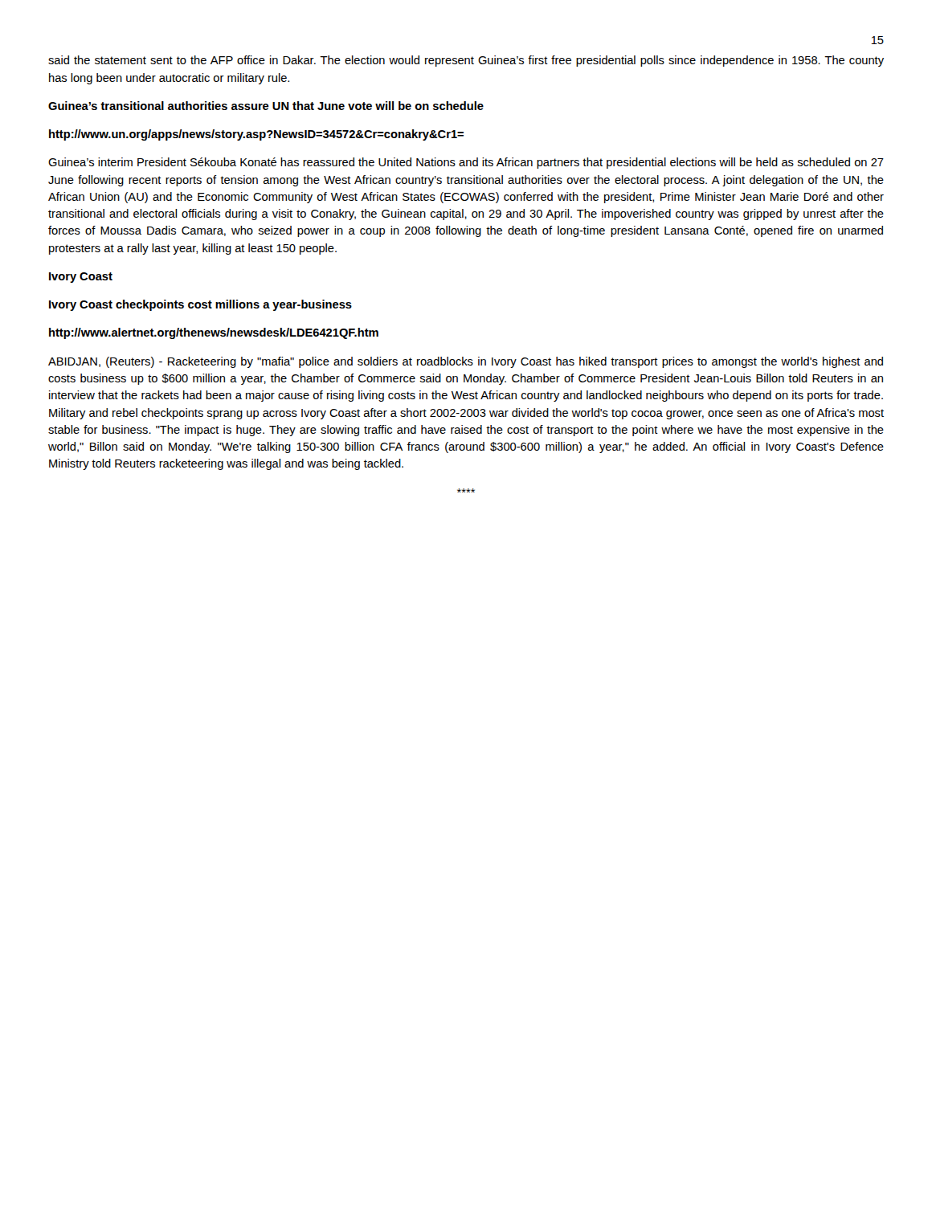15
said the statement sent to the AFP office in Dakar. The election would represent Guinea’s first free presidential polls since independence in 1958. The county has long been under autocratic or military rule.
Guinea’s transitional authorities assure UN that June vote will be on schedule
http://www.un.org/apps/news/story.asp?NewsID=34572&Cr=conakry&Cr1=
Guinea’s interim President Sékouba Konaté has reassured the United Nations and its African partners that presidential elections will be held as scheduled on 27 June following recent reports of tension among the West African country’s transitional authorities over the electoral process. A joint delegation of the UN, the African Union (AU) and the Economic Community of West African States (ECOWAS) conferred with the president, Prime Minister Jean Marie Doré and other transitional and electoral officials during a visit to Conakry, the Guinean capital, on 29 and 30 April. The impoverished country was gripped by unrest after the forces of Moussa Dadis Camara, who seized power in a coup in 2008 following the death of long-time president Lansana Conté, opened fire on unarmed protesters at a rally last year, killing at least 150 people.
Ivory Coast
Ivory Coast checkpoints cost millions a year-business
http://www.alertnet.org/thenews/newsdesk/LDE6421QF.htm
ABIDJAN, (Reuters) - Racketeering by "mafia" police and soldiers at roadblocks in Ivory Coast has hiked transport prices to amongst the world's highest and costs business up to $600 million a year, the Chamber of Commerce said on Monday. Chamber of Commerce President Jean-Louis Billon told Reuters in an interview that the rackets had been a major cause of rising living costs in the West African country and landlocked neighbours who depend on its ports for trade. Military and rebel checkpoints sprang up across Ivory Coast after a short 2002-2003 war divided the world's top cocoa grower, once seen as one of Africa's most stable for business. "The impact is huge. They are slowing traffic and have raised the cost of transport to the point where we have the most expensive in the world," Billon said on Monday. "We're talking 150-300 billion CFA francs (around $300-600 million) a year," he added. An official in Ivory Coast's Defence Ministry told Reuters racketeering was illegal and was being tackled.
****